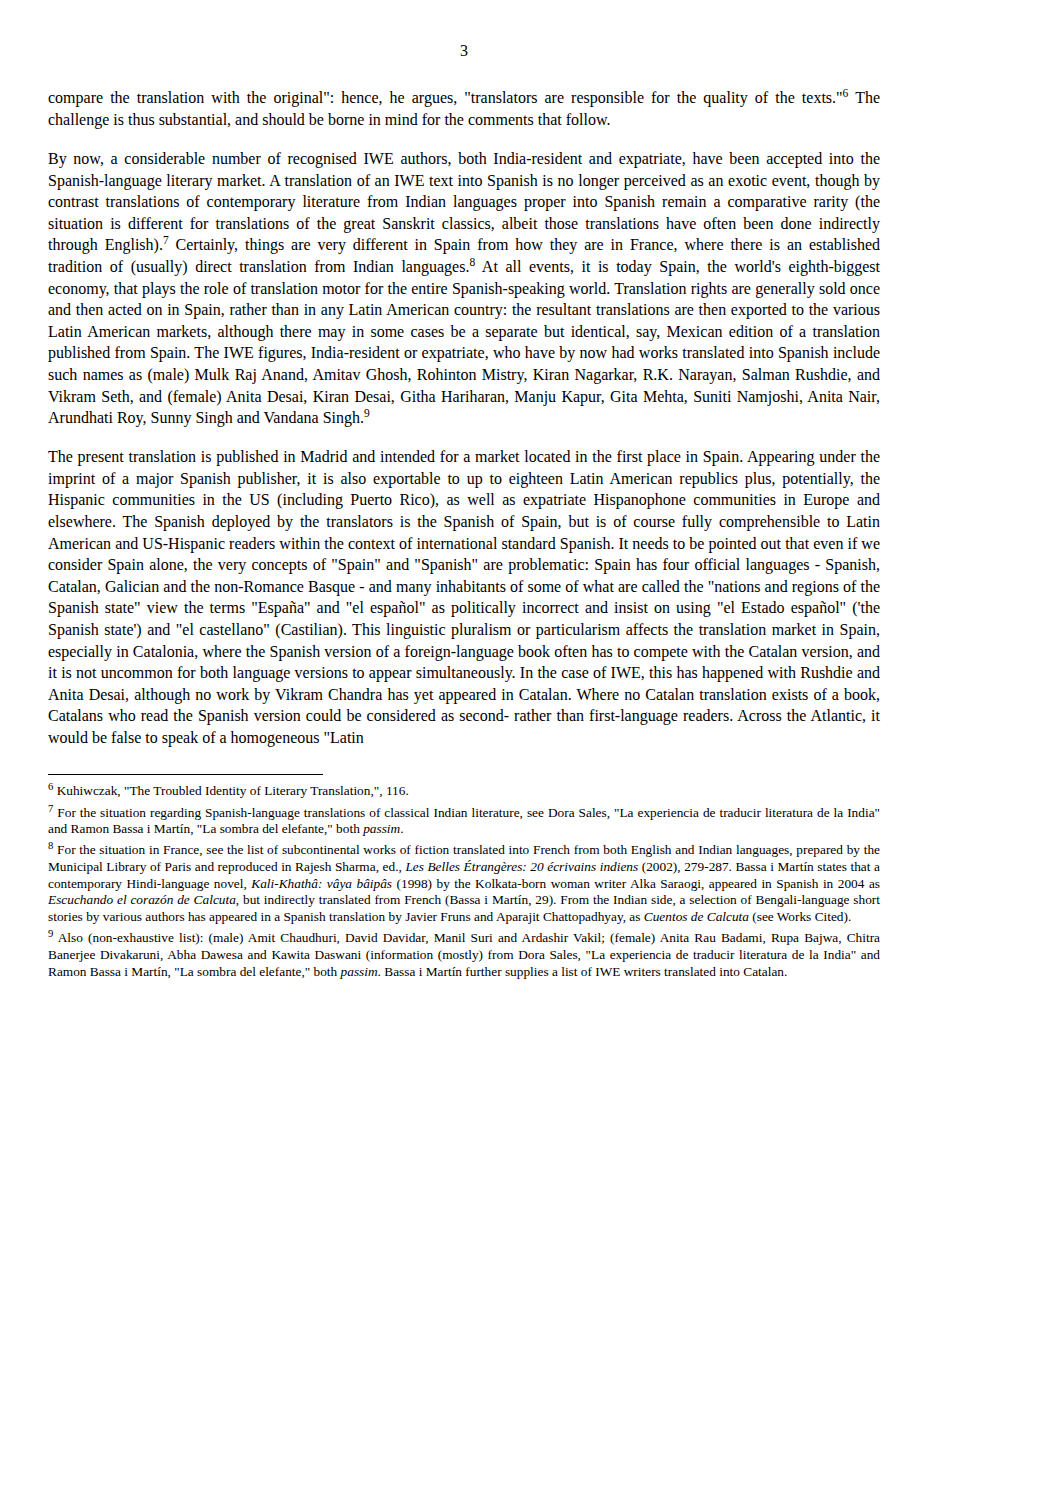3
compare the translation with the original": hence, he argues, "translators are responsible for the quality of the texts."6 The challenge is thus substantial, and should be borne in mind for the comments that follow.
By now, a considerable number of recognised IWE authors, both India-resident and expatriate, have been accepted into the Spanish-language literary market. A translation of an IWE text into Spanish is no longer perceived as an exotic event, though by contrast translations of contemporary literature from Indian languages proper into Spanish remain a comparative rarity (the situation is different for translations of the great Sanskrit classics, albeit those translations have often been done indirectly through English).7 Certainly, things are very different in Spain from how they are in France, where there is an established tradition of (usually) direct translation from Indian languages.8 At all events, it is today Spain, the world's eighth-biggest economy, that plays the role of translation motor for the entire Spanish-speaking world. Translation rights are generally sold once and then acted on in Spain, rather than in any Latin American country: the resultant translations are then exported to the various Latin American markets, although there may in some cases be a separate but identical, say, Mexican edition of a translation published from Spain. The IWE figures, India-resident or expatriate, who have by now had works translated into Spanish include such names as (male) Mulk Raj Anand, Amitav Ghosh, Rohinton Mistry, Kiran Nagarkar, R.K. Narayan, Salman Rushdie, and Vikram Seth, and (female) Anita Desai, Kiran Desai, Githa Hariharan, Manju Kapur, Gita Mehta, Suniti Namjoshi, Anita Nair, Arundhati Roy, Sunny Singh and Vandana Singh.9
The present translation is published in Madrid and intended for a market located in the first place in Spain. Appearing under the imprint of a major Spanish publisher, it is also exportable to up to eighteen Latin American republics plus, potentially, the Hispanic communities in the US (including Puerto Rico), as well as expatriate Hispanophone communities in Europe and elsewhere. The Spanish deployed by the translators is the Spanish of Spain, but is of course fully comprehensible to Latin American and US-Hispanic readers within the context of international standard Spanish. It needs to be pointed out that even if we consider Spain alone, the very concepts of "Spain" and "Spanish" are problematic: Spain has four official languages - Spanish, Catalan, Galician and the non-Romance Basque - and many inhabitants of some of what are called the "nations and regions of the Spanish state" view the terms "España" and "el español" as politically incorrect and insist on using "el Estado español" ('the Spanish state') and "el castellano" (Castilian). This linguistic pluralism or particularism affects the translation market in Spain, especially in Catalonia, where the Spanish version of a foreign-language book often has to compete with the Catalan version, and it is not uncommon for both language versions to appear simultaneously. In the case of IWE, this has happened with Rushdie and Anita Desai, although no work by Vikram Chandra has yet appeared in Catalan. Where no Catalan translation exists of a book, Catalans who read the Spanish version could be considered as second- rather than first-language readers. Across the Atlantic, it would be false to speak of a homogeneous "Latin
6 Kuhiwczak, "The Troubled Identity of Literary Translation,", 116.
7 For the situation regarding Spanish-language translations of classical Indian literature, see Dora Sales, "La experiencia de traducir literatura de la India" and Ramon Bassa i Martín, "La sombra del elefante," both passim.
8 For the situation in France, see the list of subcontinental works of fiction translated into French from both English and Indian languages, prepared by the Municipal Library of Paris and reproduced in Rajesh Sharma, ed., Les Belles Étrangères: 20 écrivains indiens (2002), 279-287. Bassa i Martín states that a contemporary Hindi-language novel, Kali-Khathâ: vâya bâipâs (1998) by the Kolkata-born woman writer Alka Saraogi, appeared in Spanish in 2004 as Escuchando el corazón de Calcuta, but indirectly translated from French (Bassa i Martín, 29). From the Indian side, a selection of Bengali-language short stories by various authors has appeared in a Spanish translation by Javier Fruns and Aparajit Chattopadhyay, as Cuentos de Calcuta (see Works Cited).
9 Also (non-exhaustive list): (male) Amit Chaudhuri, David Davidar, Manil Suri and Ardashir Vakil; (female) Anita Rau Badami, Rupa Bajwa, Chitra Banerjee Divakaruni, Abha Dawesa and Kawita Daswani (information (mostly) from Dora Sales, "La experiencia de traducir literatura de la India" and Ramon Bassa i Martín, "La sombra del elefante," both passim. Bassa i Martín further supplies a list of IWE writers translated into Catalan.